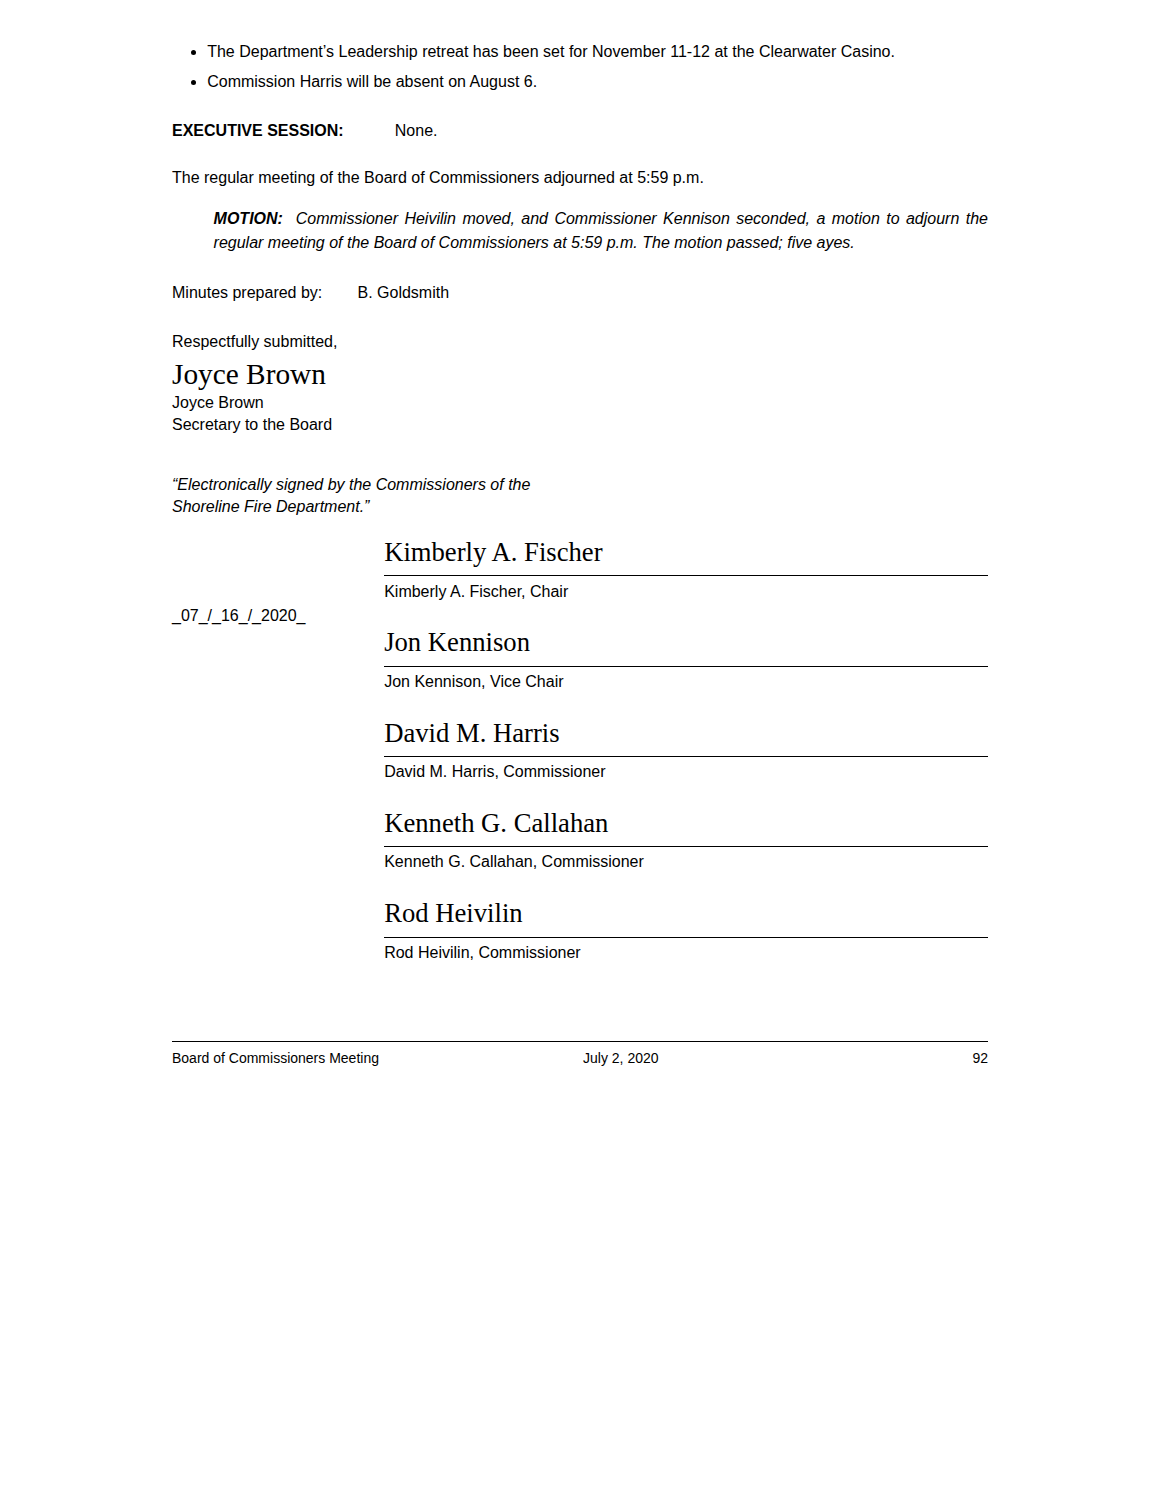The Department’s Leadership retreat has been set for November 11-12 at the Clearwater Casino.
Commission Harris will be absent on August 6.
EXECUTIVE SESSION: None.
The regular meeting of the Board of Commissioners adjourned at 5:59 p.m.
MOTION: Commissioner Heivilin moved, and Commissioner Kennison seconded, a motion to adjourn the regular meeting of the Board of Commissioners at 5:59 p.m. The motion passed; five ayes.
Minutes prepared by: B. Goldsmith
Respectfully submitted,
Joyce Brown
Joyce Brown
Secretary to the Board
“Electronically signed by the Commissioners of the
Shoreline Fire Department.”
| _07_/_16_/_2020_ | Kimberly A. Fischer Kimberly A. Fischer, Chair |
| | Jon Kennison Jon Kennison, Vice Chair |
| | David M. Harris David M. Harris, Commissioner |
| | Kenneth G. Callahan Kenneth G. Callahan, Commissioner |
| | Rod Heivilin Rod Heivilin, Commissioner |
| Board of Commissioners Meeting | July 2, 2020 | 92 |